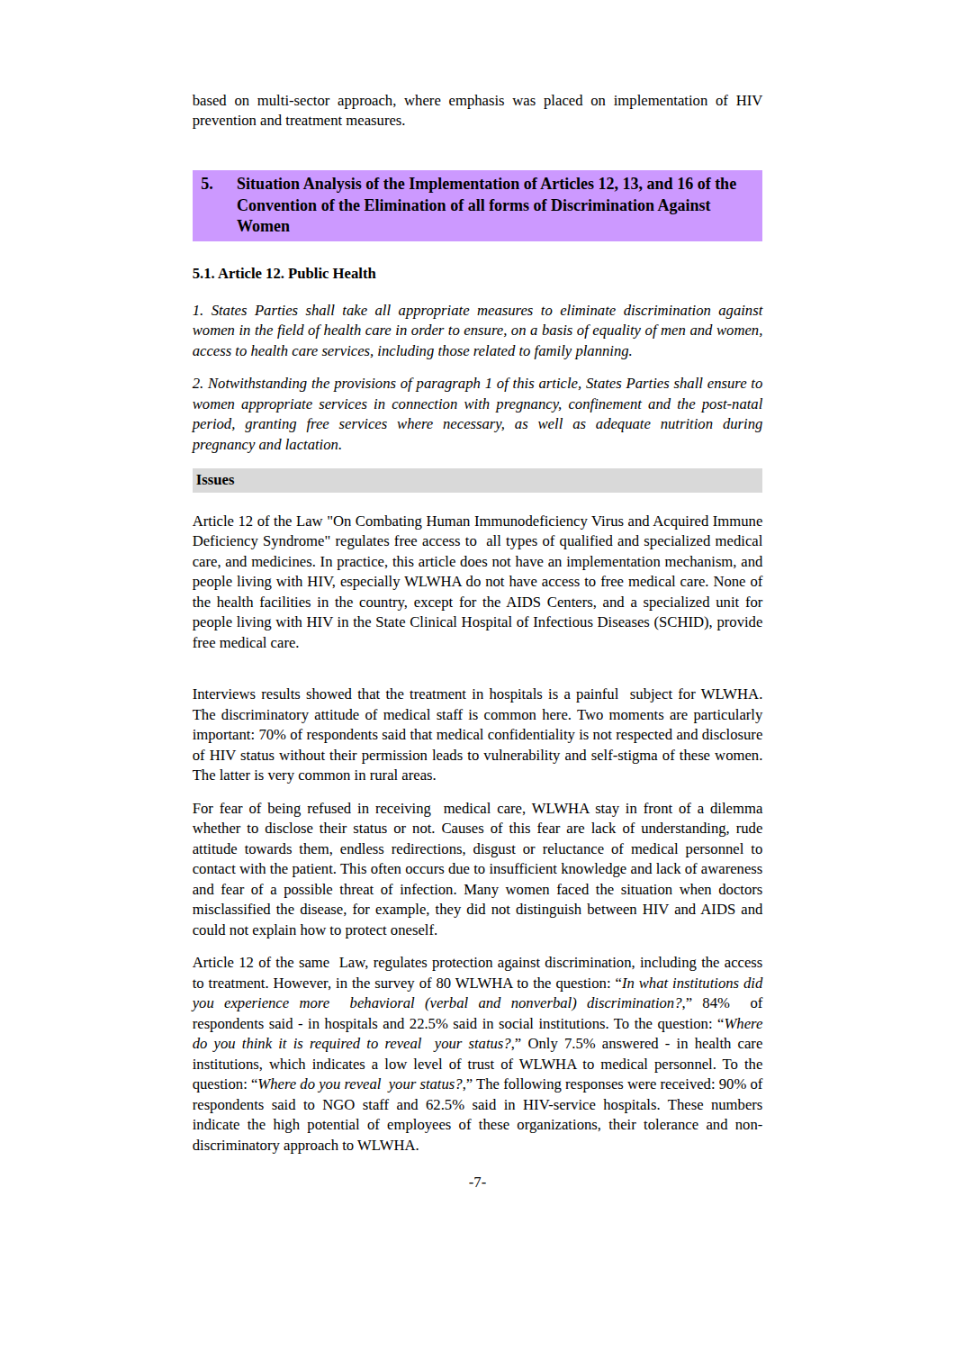based on multi-sector approach, where emphasis was placed on implementation of HIV prevention and treatment measures.
| 5. | Situation Analysis of the Implementation of Articles 12, 13, and 16 of the Convention of the Elimination of all forms of Discrimination Against Women |
5.1. Article 12. Public Health
1. States Parties shall take all appropriate measures to eliminate discrimination against women in the field of health care in order to ensure, on a basis of equality of men and women, access to health care services, including those related to family planning.
2. Notwithstanding the provisions of paragraph 1 of this article, States Parties shall ensure to women appropriate services in connection with pregnancy, confinement and the post-natal period, granting free services where necessary, as well as adequate nutrition during pregnancy and lactation.
Issues
Article 12 of the Law "On Combating Human Immunodeficiency Virus and Acquired Immune Deficiency Syndrome" regulates free access to all types of qualified and specialized medical care, and medicines. In practice, this article does not have an implementation mechanism, and people living with HIV, especially WLWHA do not have access to free medical care. None of the health facilities in the country, except for the AIDS Centers, and a specialized unit for people living with HIV in the State Clinical Hospital of Infectious Diseases (SCHID), provide free medical care.
Interviews results showed that the treatment in hospitals is a painful subject for WLWHA. The discriminatory attitude of medical staff is common here. Two moments are particularly important: 70% of respondents said that medical confidentiality is not respected and disclosure of HIV status without their permission leads to vulnerability and self-stigma of these women. The latter is very common in rural areas.
For fear of being refused in receiving medical care, WLWHA stay in front of a dilemma whether to disclose their status or not. Causes of this fear are lack of understanding, rude attitude towards them, endless redirections, disgust or reluctance of medical personnel to contact with the patient. This often occurs due to insufficient knowledge and lack of awareness and fear of a possible threat of infection. Many women faced the situation when doctors misclassified the disease, for example, they did not distinguish between HIV and AIDS and could not explain how to protect oneself.
Article 12 of the same Law, regulates protection against discrimination, including the access to treatment. However, in the survey of 80 WLWHA to the question: “In what institutions did you experience more behavioral (verbal and nonverbal) discrimination?,” 84% of respondents said - in hospitals and 22.5% said in social institutions. To the question: “Where do you think it is required to reveal your status?,” Only 7.5% answered - in health care institutions, which indicates a low level of trust of WLWHA to medical personnel. To the question: “Where do you reveal your status?,” The following responses were received: 90% of respondents said to NGO staff and 62.5% said in HIV-service hospitals. These numbers indicate the high potential of employees of these organizations, their tolerance and non-discriminatory approach to WLWHA.
-7-